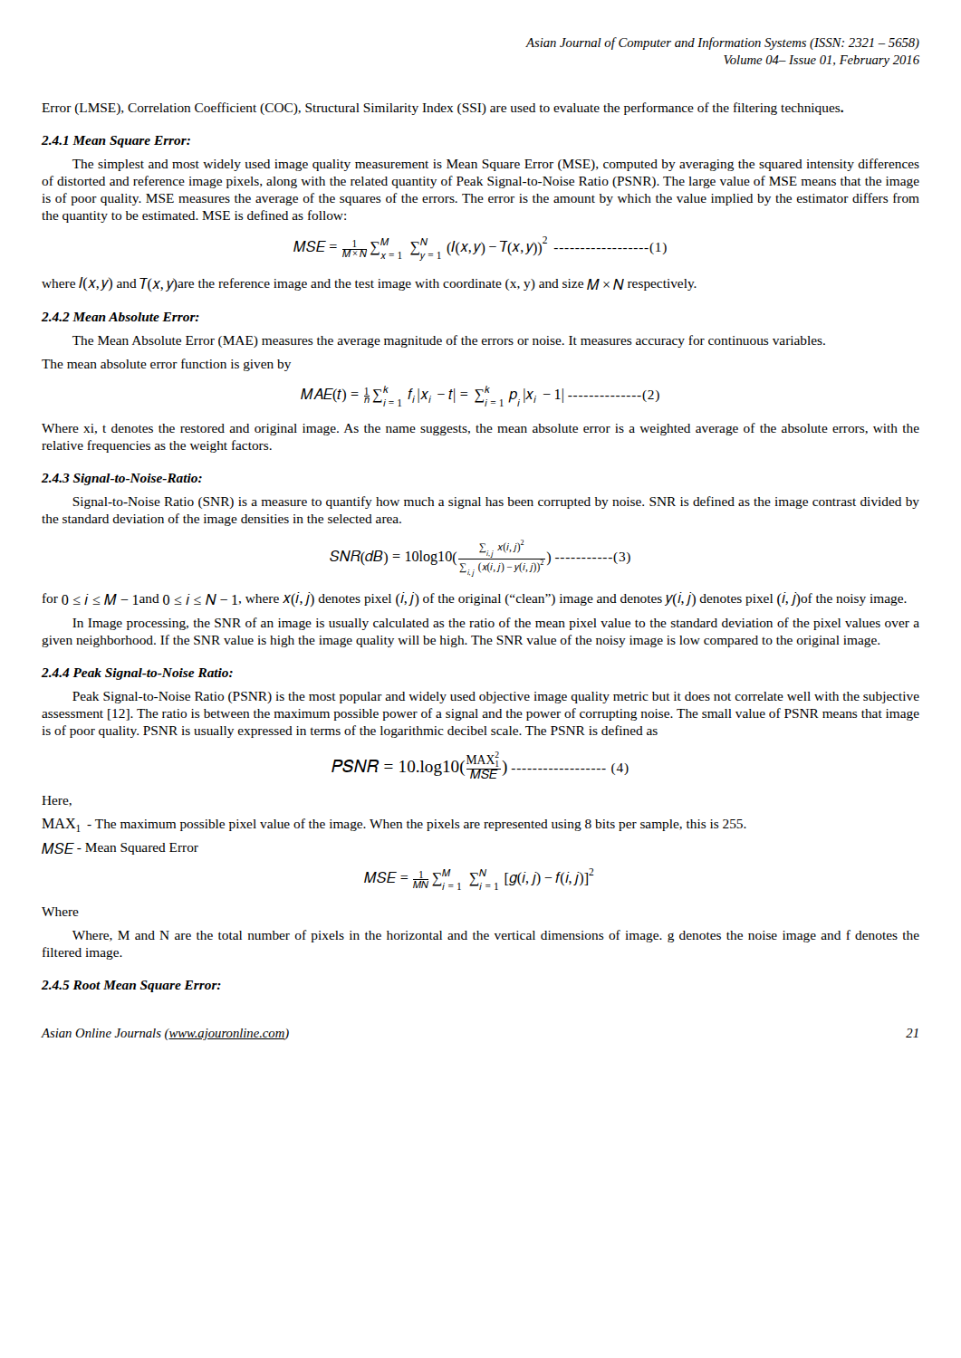Asian Journal of Computer and Information Systems (ISSN: 2321 – 5658)
Volume 04– Issue 01, February 2016
Error (LMSE), Correlation Coefficient (COC), Structural Similarity Index (SSI) are used to evaluate the performance of the filtering techniques.
2.4.1 Mean Square Error:
The simplest and most widely used image quality measurement is Mean Square Error (MSE), computed by averaging the squared intensity differences of distorted and reference image pixels, along with the related quantity of Peak Signal-to-Noise Ratio (PSNR). The large value of MSE means that the image is of poor quality. MSE measures the average of the squares of the errors. The error is the amount by which the value implied by the estimator differs from the quantity to be estimated. MSE is defined as follow:
MSE= 1M×N ∑x=1M ∑y=1N (I(x,y)−I¯(x,y)) 2 ------------------(1)
where I(x,y) and I¯(x,y)are the reference image and the test image with coordinate (x, y) and size M×N respectively.
2.4.2 Mean Absolute Error:
The Mean Absolute Error (MAE) measures the average magnitude of the errors or noise. It measures accuracy for continuous variables.
The mean absolute error function is given by
MAE(t)= 1n ∑i=1k fi |xi−t| = ∑i=1k pi |xi−1| --------------(2)
Where xi, t denotes the restored and original image. As the name suggests, the mean absolute error is a weighted average of the absolute errors, with the relative frequencies as the weight factors.
2.4.3 Signal-to-Noise-Ratio:
Signal-to-Noise Ratio (SNR) is a measure to quantify how much a signal has been corrupted by noise. SNR is defined as the image contrast divided by the standard deviation of the image densities in the selected area.
SNR(dB)= 10log10 ( ∑i,jx(i,j)2 ∑i,j(x(i,j)−y(i,j))2 ) -----------(3)
for 0≤i≤M−1and 0≤i≤N−1, where x(i,j) denotes pixel (i,j) of the original (“clean”) image and denotes y(i,j) denotes pixel (i,j)of the noisy image.
In Image processing, the SNR of an image is usually calculated as the ratio of the mean pixel value to the standard deviation of the pixel values over a given neighborhood. If the SNR value is high the image quality will be high. The SNR value of the noisy image is low compared to the original image.
2.4.4 Peak Signal-to-Noise Ratio:
Peak Signal-to-Noise Ratio (PSNR) is the most popular and widely used objective image quality metric but it does not correlate well with the subjective assessment [12]. The ratio is between the maximum possible power of a signal and the power of corrupting noise. The small value of PSNR means that image is of poor quality. PSNR is usually expressed in terms of the logarithmic decibel scale. The PSNR is defined as
PSNR=10.log10 ( MAX12 MSE ) ------------------ (4)
Here,
MAX1 - The maximum possible pixel value of the image. When the pixels are represented using 8 bits per sample, this is 255.
MSE - Mean Squared Error
MSE= 1MN ∑i=1M ∑i=1N [g(i,j)−f(i,j)] 2
Where
Where, M and N are the total number of pixels in the horizontal and the vertical dimensions of image. g denotes the noise image and f denotes the filtered image.
2.4.5 Root Mean Square Error:
Asian Online Journals (www.ajouronline.com) 21